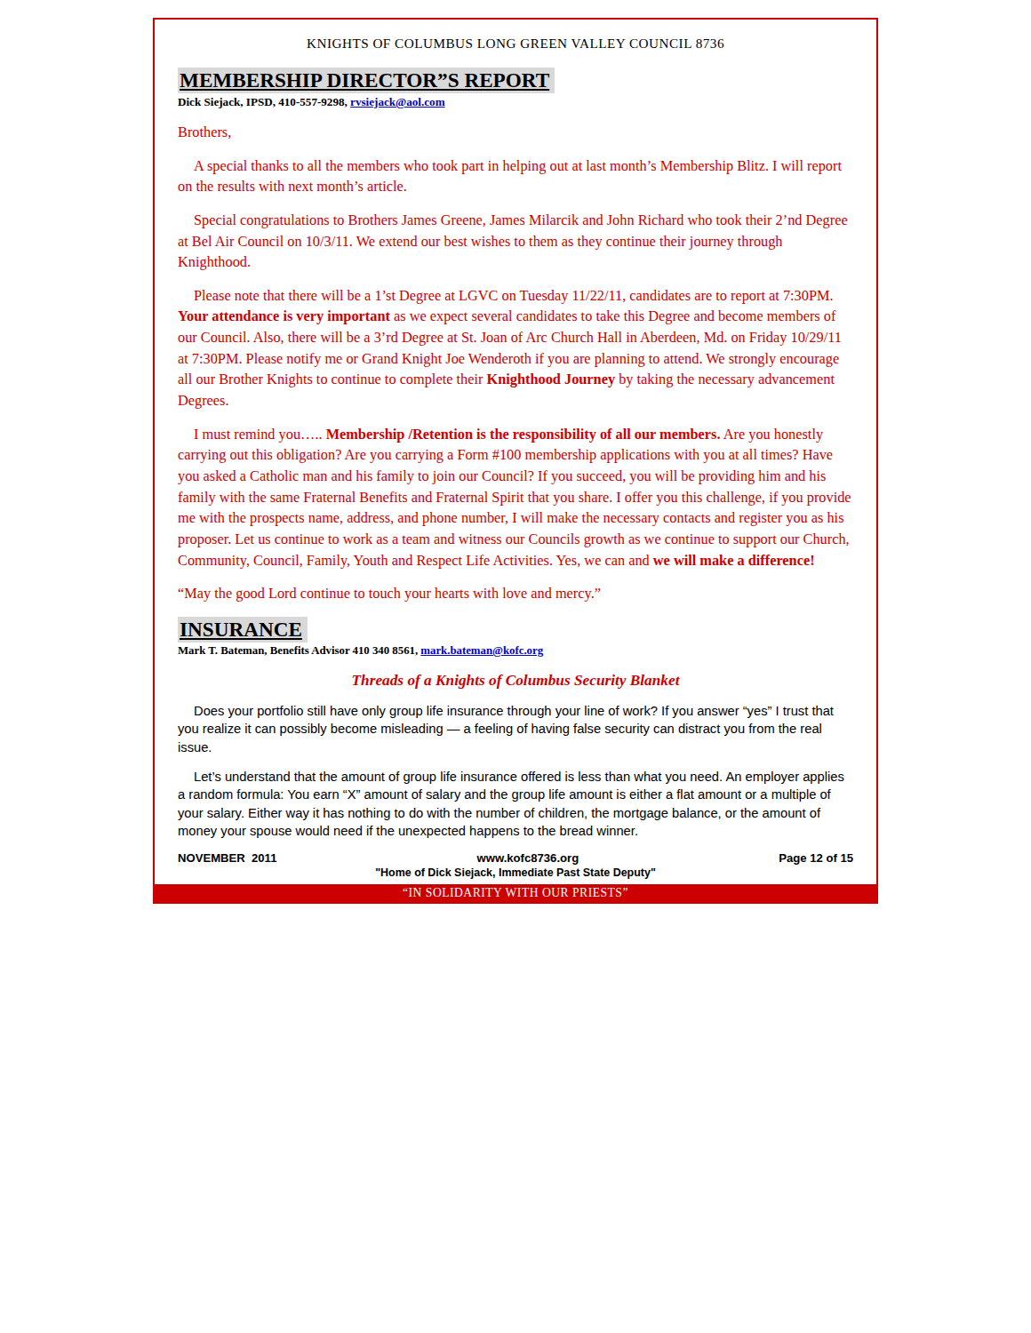KNIGHTS OF COLUMBUS LONG GREEN VALLEY COUNCIL 8736
MEMBERSHIP DIRECTOR”S REPORT
Dick Siejack, IPSD, 410-557-9298, rvsiejack@aol.com
Brothers,
A special thanks to all the members who took part in helping out at last month’s Membership Blitz. I will report on the results with next month’s article.
Special congratulations to Brothers James Greene, James Milarcik and John Richard who took their 2’nd Degree at Bel Air Council on 10/3/11. We extend our best wishes to them as they continue their journey through Knighthood.
Please note that there will be a 1’st Degree at LGVC on Tuesday 11/22/11, candidates are to report at 7:30PM. Your attendance is very important as we expect several candidates to take this Degree and become members of our Council. Also, there will be a 3’rd Degree at St. Joan of Arc Church Hall in Aberdeen, Md. on Friday 10/29/11 at 7:30PM. Please notify me or Grand Knight Joe Wenderoth if you are planning to attend. We strongly encourage all our Brother Knights to continue to complete their Knighthood Journey by taking the necessary advancement Degrees.
I must remind you….. Membership /Retention is the responsibility of all our members. Are you honestly carrying out this obligation? Are you carrying a Form #100 membership applications with you at all times? Have you asked a Catholic man and his family to join our Council? If you succeed, you will be providing him and his family with the same Fraternal Benefits and Fraternal Spirit that you share. I offer you this challenge, if you provide me with the prospects name, address, and phone number, I will make the necessary contacts and register you as his proposer. Let us continue to work as a team and witness our Councils growth as we continue to support our Church, Community, Council, Family, Youth and Respect Life Activities. Yes, we can and we will make a difference!
“May the good Lord continue to touch your hearts with love and mercy.”
INSURANCE
Mark T. Bateman, Benefits Advisor 410 340 8561, mark.bateman@kofc.org
Threads of a Knights of Columbus Security Blanket
Does your portfolio still have only group life insurance through your line of work? If you answer “yes” I trust that you realize it can possibly become misleading — a feeling of having false security can distract you from the real issue.
Let’s understand that the amount of group life insurance offered is less than what you need. An employer applies a random formula: You earn “X” amount of salary and the group life amount is either a flat amount or a multiple of your salary. Either way it has nothing to do with the number of children, the mortgage balance, or the amount of money your spouse would need if the unexpected happens to the bread winner.
NOVEMBER 2011
www.kofc8736.org
Page 12 of 15
"Home of Dick Siejack, Immediate Past State Deputy"
“IN SOLIDARITY WITH OUR PRIESTS”